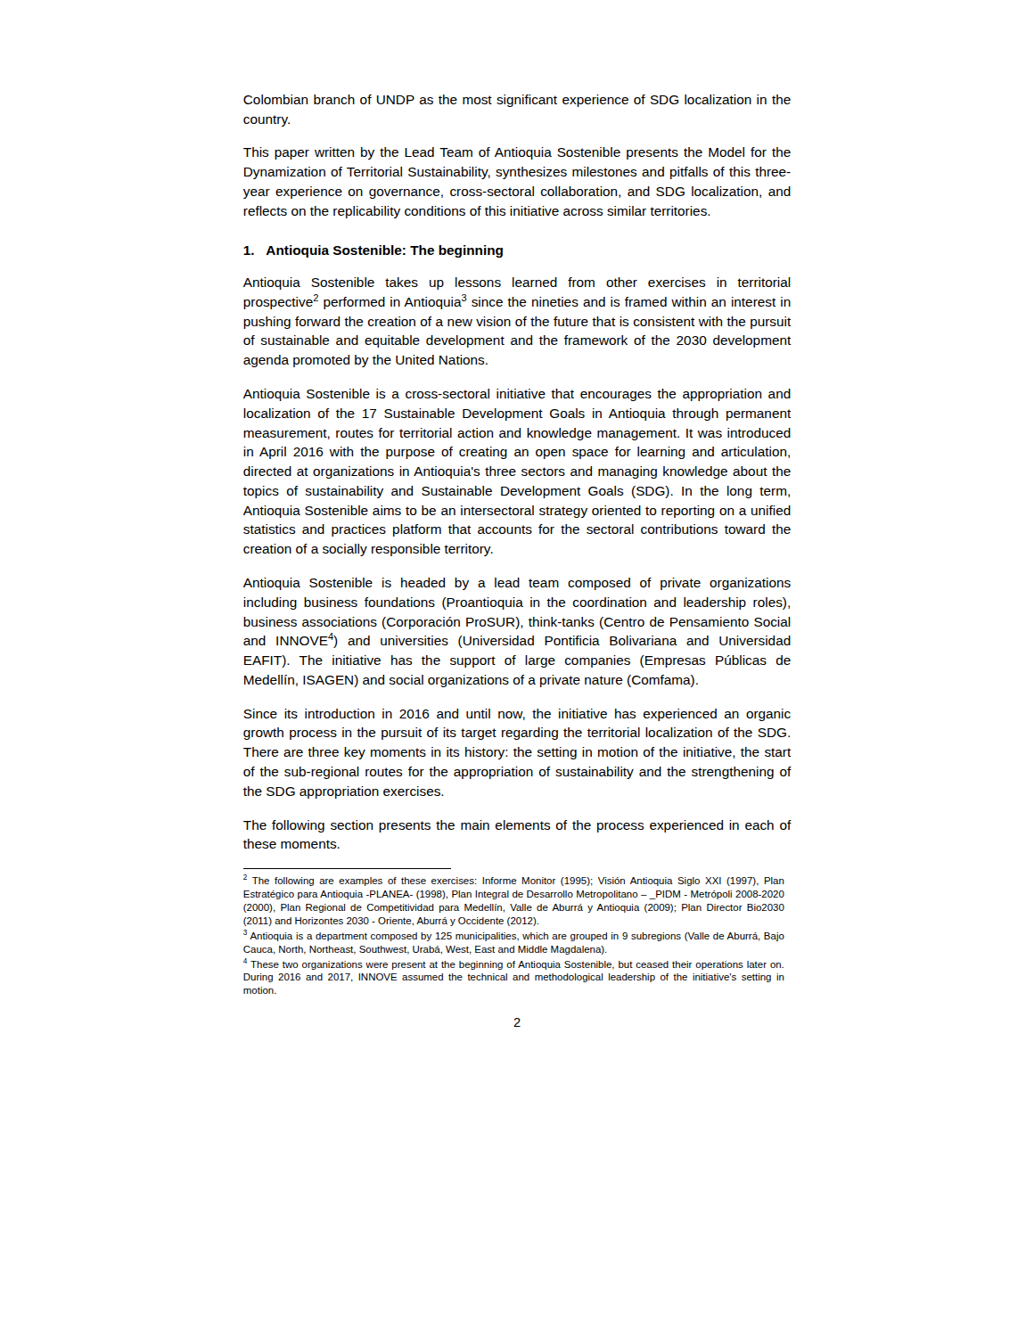Colombian branch of UNDP as the most significant experience of SDG localization in the country.
This paper written by the Lead Team of Antioquia Sostenible presents the Model for the Dynamization of Territorial Sustainability, synthesizes milestones and pitfalls of this three-year experience on governance, cross-sectoral collaboration, and SDG localization, and reflects on the replicability conditions of this initiative across similar territories.
1. Antioquia Sostenible: The beginning
Antioquia Sostenible takes up lessons learned from other exercises in territorial prospective2 performed in Antioquia3 since the nineties and is framed within an interest in pushing forward the creation of a new vision of the future that is consistent with the pursuit of sustainable and equitable development and the framework of the 2030 development agenda promoted by the United Nations.
Antioquia Sostenible is a cross-sectoral initiative that encourages the appropriation and localization of the 17 Sustainable Development Goals in Antioquia through permanent measurement, routes for territorial action and knowledge management. It was introduced in April 2016 with the purpose of creating an open space for learning and articulation, directed at organizations in Antioquia's three sectors and managing knowledge about the topics of sustainability and Sustainable Development Goals (SDG). In the long term, Antioquia Sostenible aims to be an intersectoral strategy oriented to reporting on a unified statistics and practices platform that accounts for the sectoral contributions toward the creation of a socially responsible territory.
Antioquia Sostenible is headed by a lead team composed of private organizations including business foundations (Proantioquia in the coordination and leadership roles), business associations (Corporación ProSUR), think-tanks (Centro de Pensamiento Social and INNOVE4) and universities (Universidad Pontificia Bolivariana and Universidad EAFIT). The initiative has the support of large companies (Empresas Públicas de Medellín, ISAGEN) and social organizations of a private nature (Comfama).
Since its introduction in 2016 and until now, the initiative has experienced an organic growth process in the pursuit of its target regarding the territorial localization of the SDG. There are three key moments in its history: the setting in motion of the initiative, the start of the sub-regional routes for the appropriation of sustainability and the strengthening of the SDG appropriation exercises.
The following section presents the main elements of the process experienced in each of these moments.
2 The following are examples of these exercises: Informe Monitor (1995); Visión Antioquia Siglo XXI (1997), Plan Estratégico para Antioquia -PLANEA- (1998), Plan Integral de Desarrollo Metropolitano – _PIDM - Metrópoli 2008-2020 (2000), Plan Regional de Competitividad para Medellín, Valle de Aburrá y Antioquia (2009); Plan Director Bio2030 (2011) and Horizontes 2030 - Oriente, Aburrá y Occidente (2012).
3 Antioquia is a department composed by 125 municipalities, which are grouped in 9 subregions (Valle de Aburrá, Bajo Cauca, North, Northeast, Southwest, Urabá, West, East and Middle Magdalena).
4 These two organizations were present at the beginning of Antioquia Sostenible, but ceased their operations later on. During 2016 and 2017, INNOVE assumed the technical and methodological leadership of the initiative's setting in motion.
2